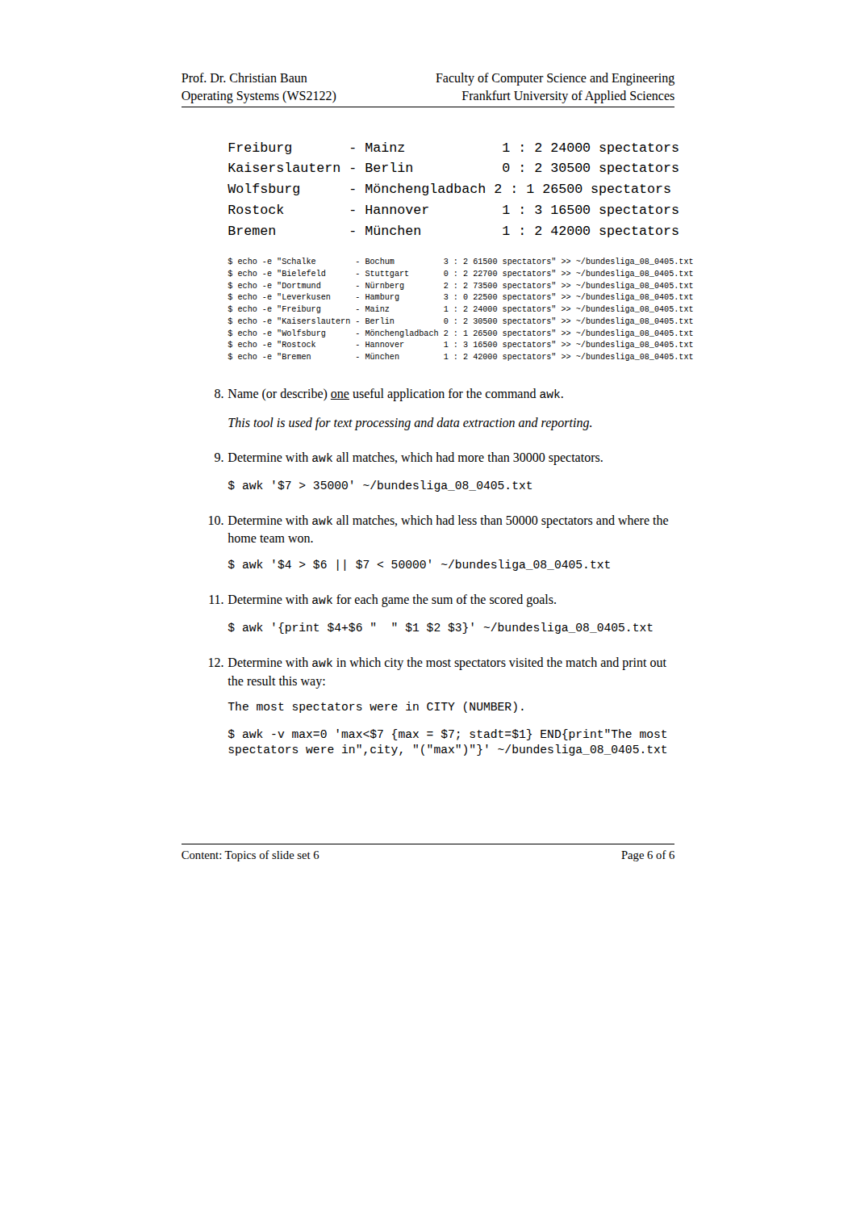| Prof. Dr. Christian Baun | Faculty of Computer Science and Engineering |
| Operating Systems (WS2122) | Frankfurt University of Applied Sciences |
Freiburg       - Mainz            1 : 2 24000 spectators
Kaiserslautern - Berlin           0 : 2 30500 spectators
Wolfsburg      - Mönchengladbach 2 : 1 26500 spectators
Rostock        - Hannover         1 : 3 16500 spectators
Bremen         - München          1 : 2 42000 spectators
$ echo -e "Schalke        - Bochum          3 : 2 61500 spectators" >> ~/bundesliga_08_0405.txt
$ echo -e "Bielefeld      - Stuttgart       0 : 2 22700 spectators" >> ~/bundesliga_08_0405.txt
$ echo -e "Dortmund       - Nürnberg        2 : 2 73500 spectators" >> ~/bundesliga_08_0405.txt
$ echo -e "Leverkusen     - Hamburg         3 : 0 22500 spectators" >> ~/bundesliga_08_0405.txt
$ echo -e "Freiburg       - Mainz           1 : 2 24000 spectators" >> ~/bundesliga_08_0405.txt
$ echo -e "Kaiserslautern - Berlin          0 : 2 30500 spectators" >> ~/bundesliga_08_0405.txt
$ echo -e "Wolfsburg      - Mönchengladbach 2 : 1 26500 spectators" >> ~/bundesliga_08_0405.txt
$ echo -e "Rostock        - Hannover        1 : 3 16500 spectators" >> ~/bundesliga_08_0405.txt
$ echo -e "Bremen         - München         1 : 2 42000 spectators" >> ~/bundesliga_08_0405.txt
8.
Name (or describe) one useful application for the command awk.
This tool is used for text processing and data extraction and reporting.
9.
Determine with awk all matches, which had more than 30000 spectators.
$ awk '$7 > 35000' ~/bundesliga_08_0405.txt
10.
Determine with awk all matches, which had less than 50000 spectators and where the home team won.
$ awk '$4 > $6 || $7 < 50000' ~/bundesliga_08_0405.txt
11.
Determine with awk for each game the sum of the scored goals.
$ awk '{print $4+$6 " " $1 $2 $3}' ~/bundesliga_08_0405.txt
12.
Determine with awk in which city the most spectators visited the match and print out the result this way:
The most spectators were in CITY (NUMBER).
$ awk -v max=0 'max<$7 {max = $7; stadt=$1} END{print"The most
spectators were in",city, "("max")"}' ~/bundesliga_08_0405.txt
| Content: Topics of slide set 6 | Page 6 of 6 |